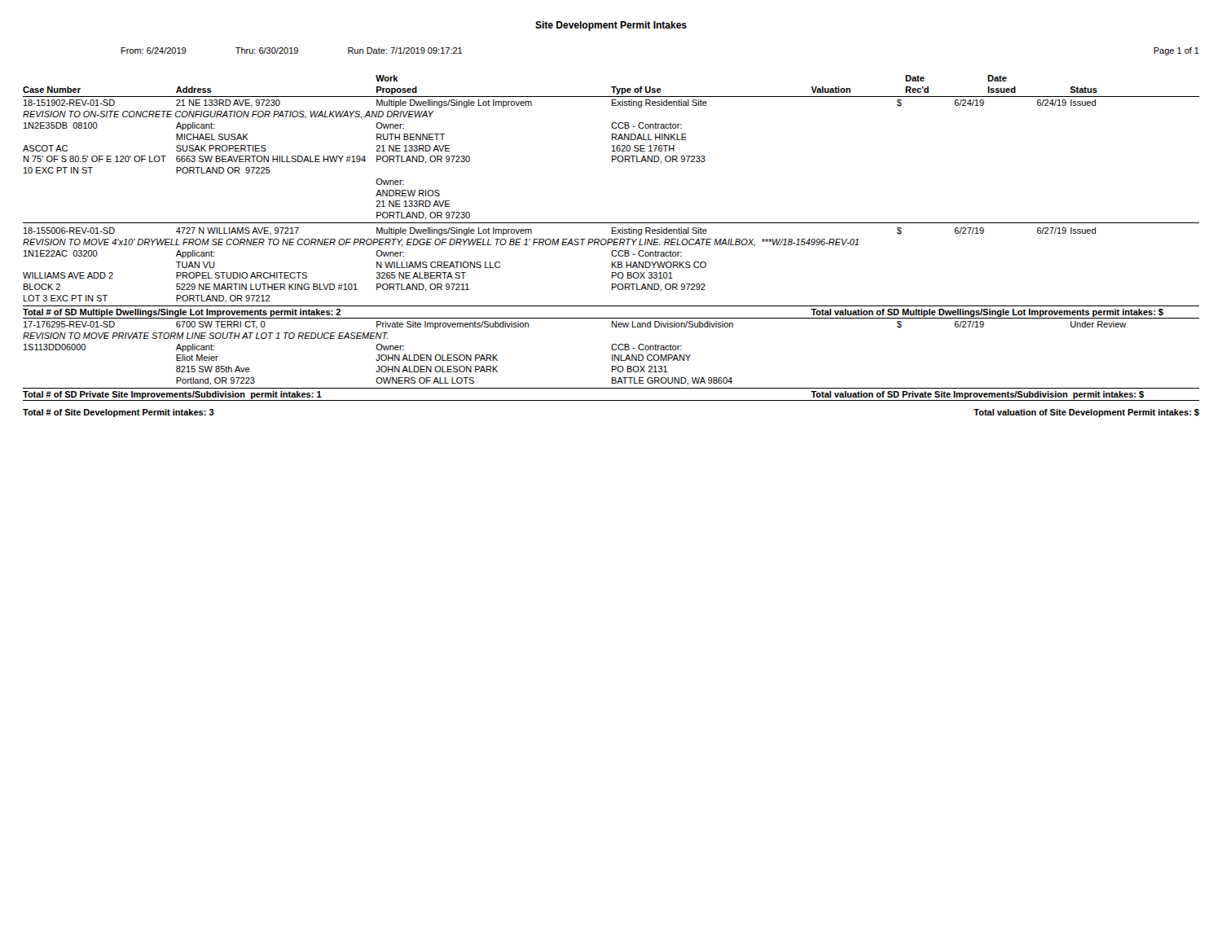Site Development Permit Intakes
From: 6/24/2019 Thru: 6/30/2019 Run Date: 7/1/2019 09:17:21 Page 1 of 1
| | | Work | | | Date | Date | |
| --- | --- | --- | --- | --- | --- | --- | --- |
| Case Number | Address | Proposed | Type of Use | Valuation | Rec'd | Issued | Status |
| 18-151902-REV-01-SD | 21 NE 133RD AVE, 97230 | Multiple Dwellings/Single Lot Improvem | Existing Residential Site | $ | 6/24/19 | 6/24/19 | Issued |
| REVISION TO ON-SITE CONCRETE CONFIGURATION FOR PATIOS, WALKWAYS, AND DRIVEWAY |
| 1N2E35DB 08100 ASCOT AC N 75' OF S 80.5' OF E 120' OF LOT 10 EXC PT IN ST | Applicant: MICHAEL SUSAK SUSAK PROPERTIES 6663 SW BEAVERTON HILLSDALE HWY #194 PORTLAND OR 97225 | Owner: RUTH BENNETT 21 NE 133RD AVE PORTLAND, OR 97230 Owner: ANDREW RIOS 21 NE 133RD AVE PORTLAND, OR 97230 | CCB - Contractor: RANDALL HINKLE 1620 SE 176TH PORTLAND, OR 97233 | | | | |
| 18-155006-REV-01-SD | 4727 N WILLIAMS AVE, 97217 | Multiple Dwellings/Single Lot Improvem | Existing Residential Site | $ | 6/27/19 | 6/27/19 | Issued |
| REVISION TO MOVE 4'x10' DRYWELL FROM SE CORNER TO NE CORNER OF PROPERTY, EDGE OF DRYWELL TO BE 1' FROM EAST PROPERTY LINE. RELOCATE MAILBOX, ***W/18-154996-REV-01 |
| 1N1E22AC 03200 WILLIAMS AVE ADD 2 BLOCK 2 LOT 3 EXC PT IN ST | Applicant: TUAN VU PROPEL STUDIO ARCHITECTS 5229 NE MARTIN LUTHER KING BLVD #101 PORTLAND, OR 97212 | Owner: N WILLIAMS CREATIONS LLC 3265 NE ALBERTA ST PORTLAND, OR 97211 | CCB - Contractor: KB HANDYWORKS CO PO BOX 33101 PORTLAND, OR 97292 | | | | |
| Total # of SD Multiple Dwellings/Single Lot Improvements permit intakes: 2 | Total valuation of SD Multiple Dwellings/Single Lot Improvements permit intakes: $ |
| 17-176295-REV-01-SD | 6700 SW TERRI CT, 0 | Private Site Improvements/Subdivision | New Land Division/Subdivision | $ | 6/27/19 | | Under Review |
| REVISION TO MOVE PRIVATE STORM LINE SOUTH AT LOT 1 TO REDUCE EASEMENT. |
| 1S113DD06000 | Applicant: Eliot Meier 8215 SW 85th Ave Portland, OR 97223 | Owner: JOHN ALDEN OLESON PARK JOHN ALDEN OLESON PARK OWNERS OF ALL LOTS | CCB - Contractor: INLAND COMPANY PO BOX 2131 BATTLE GROUND, WA 98604 | | | | |
| Total # of SD Private Site Improvements/Subdivision permit intakes: 1 | Total valuation of SD Private Site Improvements/Subdivision permit intakes: $ |
Total # of Site Development Permit intakes: 3 Total valuation of Site Development Permit intakes: $